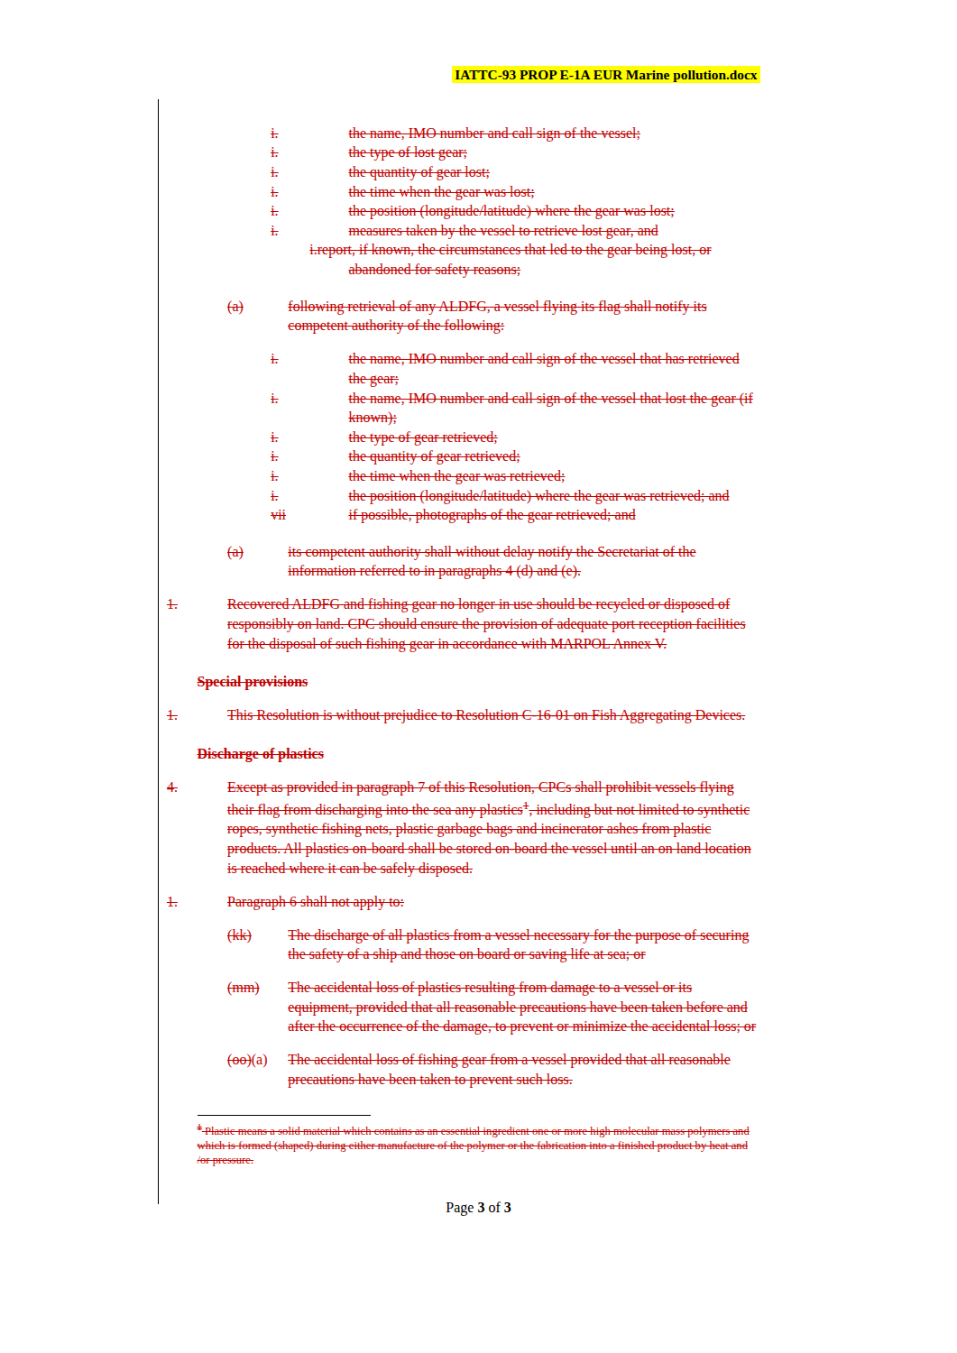IATTC-93 PROP E-1A EUR Marine pollution.docx
i. the name, IMO number and call sign of the vessel;
i. the type of lost gear;
i. the quantity of gear lost;
i. the time when the gear was lost;
i. the position (longitude/latitude) where the gear was lost;
i. measures taken by the vessel to retrieve lost gear, and
i. report, if known, the circumstances that led to the gear being lost, or abandoned for safety reasons;
(a) following retrieval of any ALDFG, a vessel flying its flag shall notify its competent authority of the following:
i. the name, IMO number and call sign of the vessel that has retrieved the gear;
i. the name, IMO number and call sign of the vessel that lost the gear (if known);
i. the type of gear retrieved;
i. the quantity of gear retrieved;
i. the time when the gear was retrieved;
i. the position (longitude/latitude) where the gear was retrieved; and
vii if possible, photographs of the gear retrieved; and
(a) its competent authority shall without delay notify the Secretariat of the information referred to in paragraphs 4 (d) and (e).
1. Recovered ALDFG and fishing gear no longer in use should be recycled or disposed of responsibly on land. CPC should ensure the provision of adequate port reception facilities for the disposal of such fishing gear in accordance with MARPOL Annex V.
Special provisions
1. This Resolution is without prejudice to Resolution C-16-01 on Fish Aggregating Devices.
Discharge of plastics
4. Except as provided in paragraph 7 of this Resolution, CPCs shall prohibit vessels flying their flag from discharging into the sea any plastics1, including but not limited to synthetic ropes, synthetic fishing nets, plastic garbage bags and incinerator ashes from plastic products. All plastics on-board shall be stored on-board the vessel until an on land location is reached where it can be safely disposed.
1. Paragraph 6 shall not apply to:
(kk) The discharge of all plastics from a vessel necessary for the purpose of securing the safety of a ship and those on board or saving life at sea; or
(mm) The accidental loss of plastics resulting from damage to a vessel or its equipment, provided that all reasonable precautions have been taken before and after the occurrence of the damage, to prevent or minimize the accidental loss; or
(oo)(a) The accidental loss of fishing gear from a vessel provided that all reasonable precautions have been taken to prevent such loss.
1 Plastic means a solid material which contains as an essential ingredient one or more high molecular mass polymers and which is formed (shaped) during either manufacture of the polymer or the fabrication into a finished product by heat and /or pressure.
Page 3 of 3